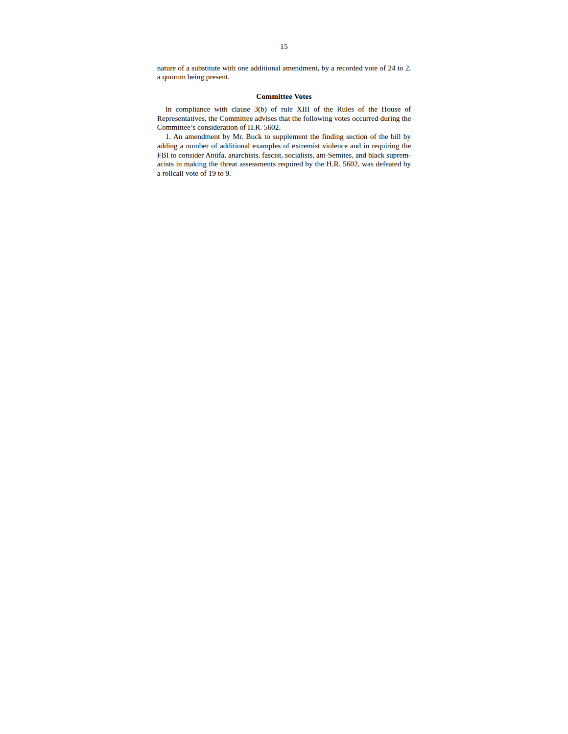15
nature of a substitute with one additional amendment, by a recorded vote of 24 to 2, a quorum being present.
Committee Votes
In compliance with clause 3(b) of rule XIII of the Rules of the House of Representatives, the Committee advises that the following votes occurred during the Committee’s consideration of H.R. 5602.
1. An amendment by Mr. Buck to supplement the finding section of the bill by adding a number of additional examples of extremist violence and in requiring the FBI to consider Antifa, anarchists, fascist, socialists, ant-Semites, and black supremacists in making the threat assessments required by the H.R. 5602, was defeated by a rollcall vote of 19 to 9.